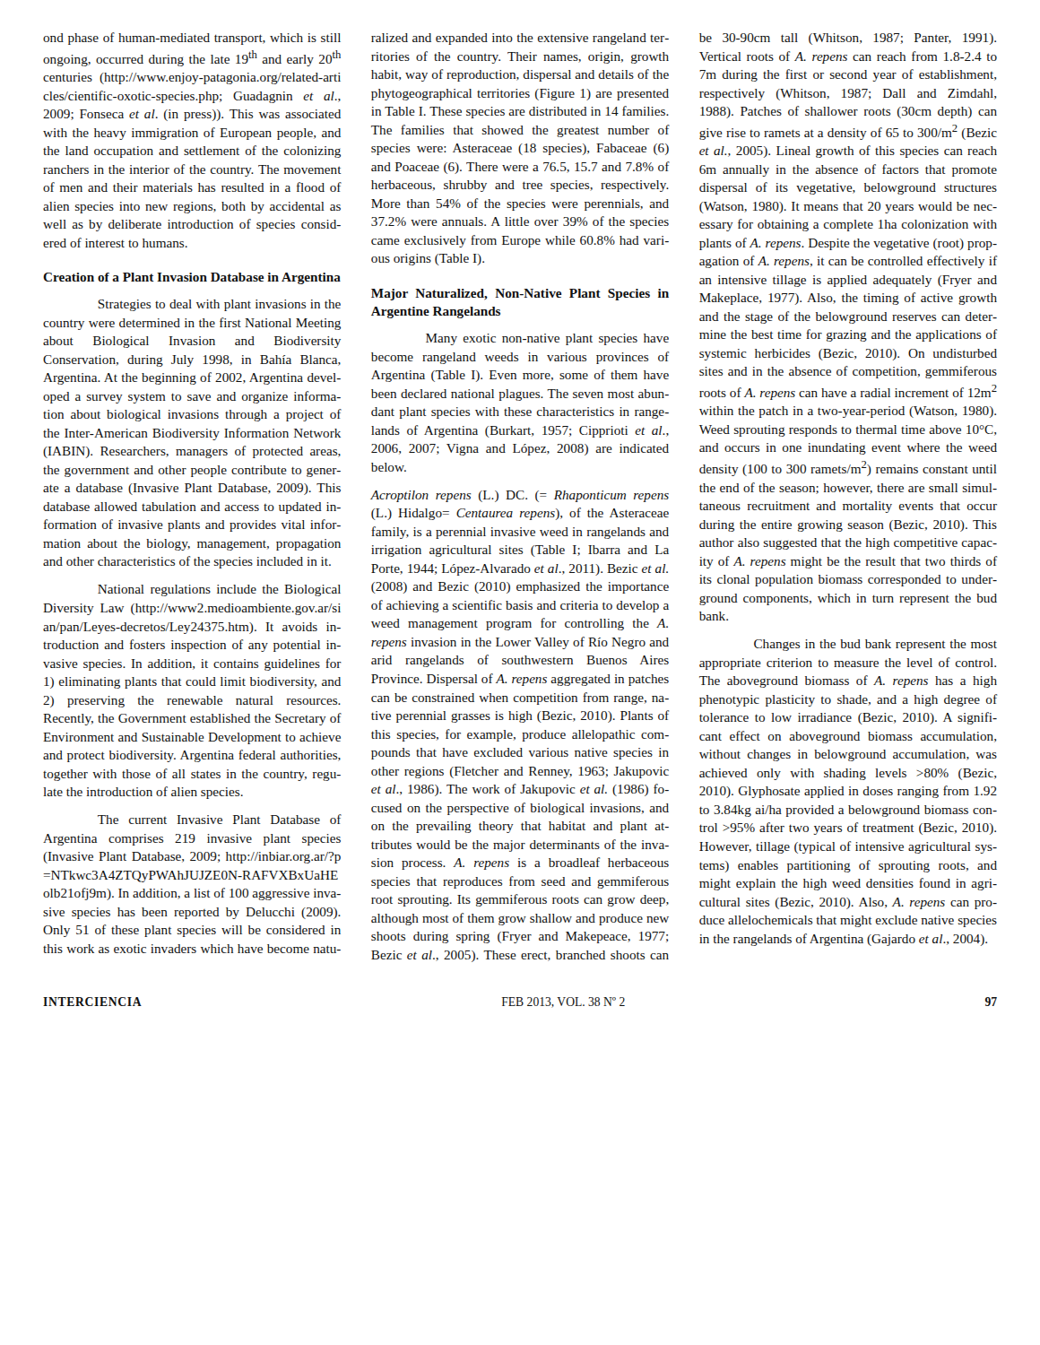ond phase of human-mediated transport, which is still ongoing, occurred during the late 19th and early 20th centuries (http://www.enjoy-patagonia.org/related-articles/cientific-oxotic-species.php; Guadagnin et al., 2009; Fonseca et al. (in press)). This was associated with the heavy immigration of European people, and the land occupation and settlement of the colonizing ranchers in the interior of the country. The movement of men and their materials has resulted in a flood of alien species into new regions, both by accidental as well as by deliberate introduction of species considered of interest to humans.
Creation of a Plant Invasion Database in Argentina
Strategies to deal with plant invasions in the country were determined in the first National Meeting about Biological Invasion and Biodiversity Conservation, during July 1998, in Bahía Blanca, Argentina. At the beginning of 2002, Argentina developed a survey system to save and organize information about biological invasions through a project of the Inter-American Biodiversity Information Network (IABIN). Researchers, managers of protected areas, the government and other people contribute to generate a database (Invasive Plant Database, 2009). This database allowed tabulation and access to updated information of invasive plants and provides vital information about the biology, management, propagation and other characteristics of the species included in it.
National regulations include the Biological Diversity Law (http://www2.medioambiente.gov.ar/sian/pan/Leyes-decretos/Ley24375.htm). It avoids introduction and fosters inspection of any potential invasive species. In addition, it contains guidelines for 1) eliminating plants that could limit biodiversity, and 2) preserving the renewable natural resources. Recently, the Government established the Secretary of Environment and Sustainable Development to achieve and protect biodiversity. Argentina federal authorities, together with those of all states in the country, regulate the introduction of alien species.
The current Invasive Plant Database of Argentina comprises 219 invasive plant species (Invasive Plant Database, 2009; http://inbiar.org.ar/?p=NTkwc3A4ZTQyPWAhJUJZE0N-RAFVXBxUaHEolb21ofj9m). In addition, a list of 100 aggressive invasive species has been reported by Delucchi (2009). Only 51 of these plant species will be considered in this work as exotic invaders which have become naturalized and expanded into the extensive rangeland territories of the country. Their names, origin, growth habit, way of reproduction, dispersal and details of the phytogeographical territories (Figure 1) are presented in Table I. These species are distributed in 14 families. The families that showed the greatest number of species were: Asteraceae (18 species), Fabaceae (6) and Poaceae (6). There were a 76.5, 15.7 and 7.8% of herbaceous, shrubby and tree species, respectively. More than 54% of the species were perennials, and 37.2% were annuals. A little over 39% of the species came exclusively from Europe while 60.8% had various origins (Table I).
Major Naturalized, Non-Native Plant Species in Argentine Rangelands
Many exotic non-native plant species have become rangeland weeds in various provinces of Argentina (Table I). Even more, some of them have been declared national plagues. The seven most abundant plant species with these characteristics in rangelands of Argentina (Burkart, 1957; Cipprioti et al., 2006, 2007; Vigna and López, 2008) are indicated below.
Acroptilon repens (L.) DC. (= Rhaponticum repens (L.) Hidalgo= Centaurea repens), of the Asteraceae family, is a perennial invasive weed in rangelands and irrigation agricultural sites (Table I; Ibarra and La Porte, 1944; López-Alvarado et al., 2011). Bezic et al. (2008) and Bezic (2010) emphasized the importance of achieving a scientific basis and criteria to develop a weed management program for controlling the A. repens invasion in the Lower Valley of Río Negro and arid rangelands of southwestern Buenos Aires Province. Dispersal of A. repens aggregated in patches can be constrained when competition from range, native perennial grasses is high (Bezic, 2010). Plants of this species, for example, produce allelopathic compounds that have excluded various native species in other regions (Fletcher and Renney, 1963; Jakupovic et al., 1986). The work of Jakupovic et al. (1986) focused on the perspective of biological invasions, and on the prevailing theory that habitat and plant attributes would be the major determinants of the invasion process. A. repens is a broadleaf herbaceous species that reproduces from seed and gemmiferous root sprouting. Its gemmiferous roots can grow deep, although most of them grow shallow and produce new shoots during spring (Fryer and Makepeace, 1977; Bezic et al., 2005). These erect, branched shoots can be 30-90cm tall (Whitson, 1987; Panter, 1991). Vertical roots of A. repens can reach from 1.8-2.4 to 7m during the first or second year of establishment, respectively (Whitson, 1987; Dall and Zimdahl, 1988). Patches of shallower roots (30cm depth) can give rise to ramets at a density of 65 to 300/m2 (Bezic et al., 2005). Lineal growth of this species can reach 6m annually in the absence of factors that promote dispersal of its vegetative, belowground structures (Watson, 1980). It means that 20 years would be necessary for obtaining a complete 1ha colonization with plants of A. repens. Despite the vegetative (root) propagation of A. repens, it can be controlled effectively if an intensive tillage is applied adequately (Fryer and Makeplace, 1977). Also, the timing of active growth and the stage of the belowground reserves can determine the best time for grazing and the applications of systemic herbicides (Bezic, 2010). On undisturbed sites and in the absence of competition, gemmiferous roots of A. repens can have a radial increment of 12m2 within the patch in a two-year-period (Watson, 1980). Weed sprouting responds to thermal time above 10°C, and occurs in one inundating event where the weed density (100 to 300 ramets/m2) remains constant until the end of the season; however, there are small simultaneous recruitment and mortality events that occur during the entire growing season (Bezic, 2010). This author also suggested that the high competitive capacity of A. repens might be the result that two thirds of its clonal population biomass corresponded to underground components, which in turn represent the bud bank.
Changes in the bud bank represent the most appropriate criterion to measure the level of control. The aboveground biomass of A. repens has a high phenotypic plasticity to shade, and a high degree of tolerance to low irradiance (Bezic, 2010). A significant effect on aboveground biomass accumulation, without changes in belowground accumulation, was achieved only with shading levels >80% (Bezic, 2010). Glyphosate applied in doses ranging from 1.92 to 3.84kg ai/ha provided a belowground biomass control >95% after two years of treatment (Bezic, 2010). However, tillage (typical of intensive agricultural systems) enables partitioning of sprouting roots, and might explain the high weed densities found in agricultural sites (Bezic, 2010). Also, A. repens can produce allelochemicals that might exclude native species in the rangelands of Argentina (Gajardo et al., 2004).
INTERCIENCIA FEB 2013, VOL. 38 Nº 2 97